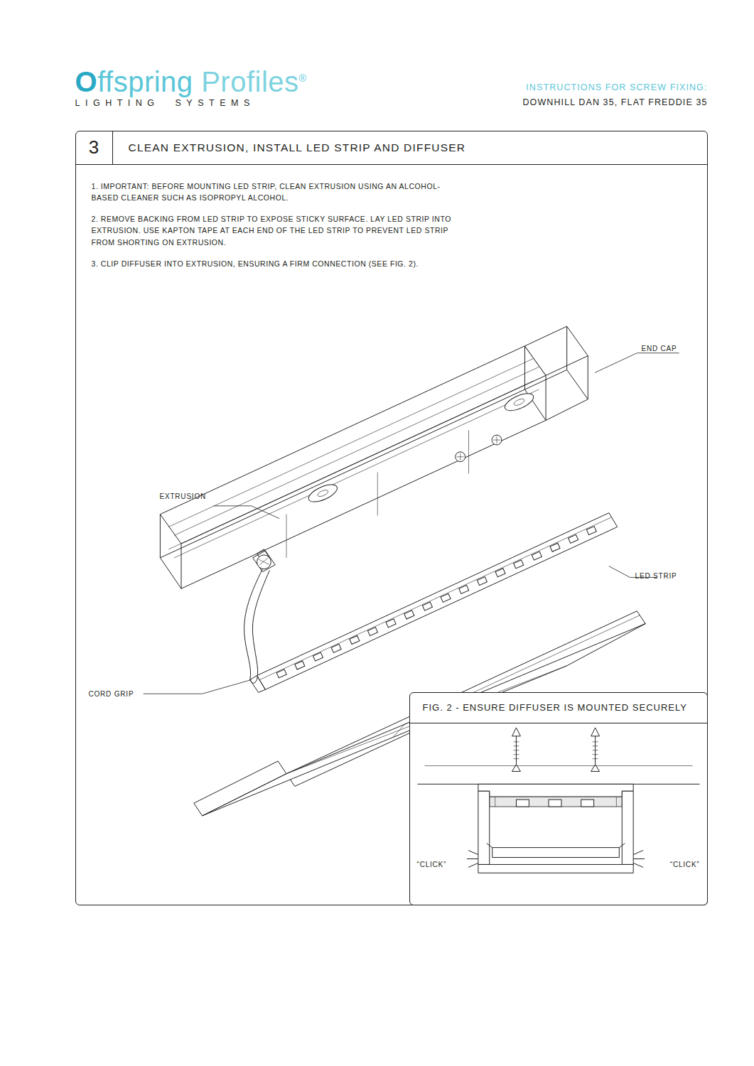Offspring Profiles®
LIGHTING SYSTEMS
INSTRUCTIONS FOR SCREW FIXING:
DOWNHILL DAN 35, FLAT FREDDIE 35
3
CLEAN EXTRUSION, INSTALL LED STRIP AND DIFFUSER
1. IMPORTANT: BEFORE MOUNTING LED STRIP, CLEAN EXTRUSION USING AN ALCOHOL-BASED CLEANER SUCH AS ISOPROPYL ALCOHOL.
2. REMOVE BACKING FROM LED STRIP TO EXPOSE STICKY SURFACE. LAY LED STRIP INTO EXTRUSION. USE KAPTON TAPE AT EACH END OF THE LED STRIP TO PREVENT LED STRIP FROM SHORTING ON EXTRUSION.
3. CLIP DIFFUSER INTO EXTRUSION, ENSURING A FIRM CONNECTION (SEE FIG. 2).
END CAP
EXTRUSION
LED STRIP
CORD GRIP
DIFFUSER
FIG. 2 - ENSURE DIFFUSER IS MOUNTED SECURELY
“CLICK”
“CLICK”